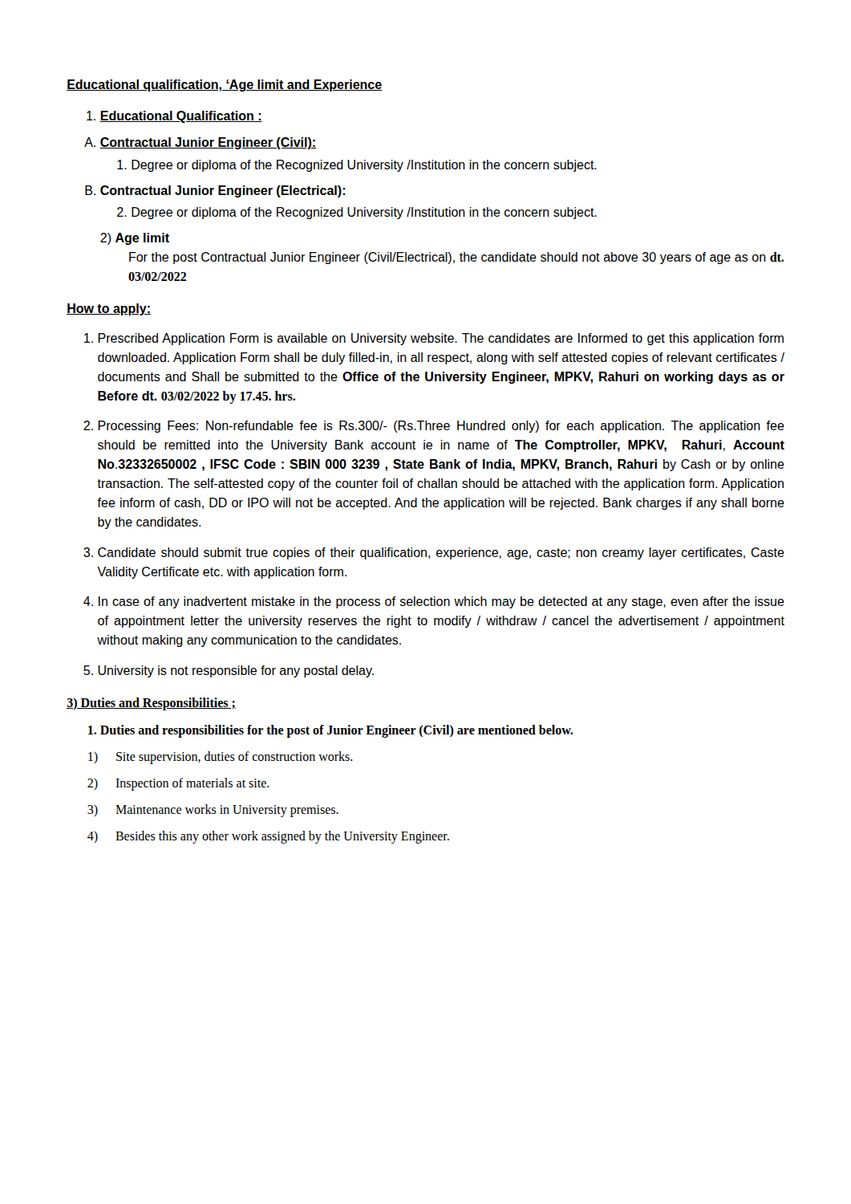Educational qualification, ‘Age limit and Experience
Educational Qualification :
Contractual Junior Engineer (Civil):
Degree or diploma of the Recognized University /Institution in the concern subject.
Contractual Junior Engineer (Electrical):
Degree or diploma of the Recognized University /Institution in the concern subject.
2) Age limit
For the post Contractual Junior Engineer (Civil/Electrical), the candidate should not above 30 years of age as on dt. 03/02/2022
How to apply:
Prescribed Application Form is available on University website. The candidates are Informed to get this application form downloaded. Application Form shall be duly filled-in, in all respect, along with self attested copies of relevant certificates / documents and Shall be submitted to the Office of the University Engineer, MPKV, Rahuri on working days as or Before dt. 03/02/2022 by 17.45. hrs.
Processing Fees: Non-refundable fee is Rs.300/- (Rs.Three Hundred only) for each application. The application fee should be remitted into the University Bank account ie in name of The Comptroller, MPKV, Rahuri, Account No.32332650002 , IFSC Code : SBIN 000 3239 , State Bank of India, MPKV, Branch, Rahuri by Cash or by online transaction. The self-attested copy of the counter foil of challan should be attached with the application form. Application fee inform of cash, DD or IPO will not be accepted. And the application will be rejected. Bank charges if any shall borne by the candidates.
Candidate should submit true copies of their qualification, experience, age, caste; non creamy layer certificates, Caste Validity Certificate etc. with application form.
In case of any inadvertent mistake in the process of selection which may be detected at any stage, even after the issue of appointment letter the university reserves the right to modify / withdraw / cancel the advertisement / appointment without making any communication to the candidates.
University is not responsible for any postal delay.
3) Duties and Responsibilities ;
Duties and responsibilities for the post of Junior Engineer (Civil) are mentioned below.
Site supervision, duties of construction works.
Inspection of materials at site.
Maintenance works in University premises.
Besides this any other work assigned by the University Engineer.